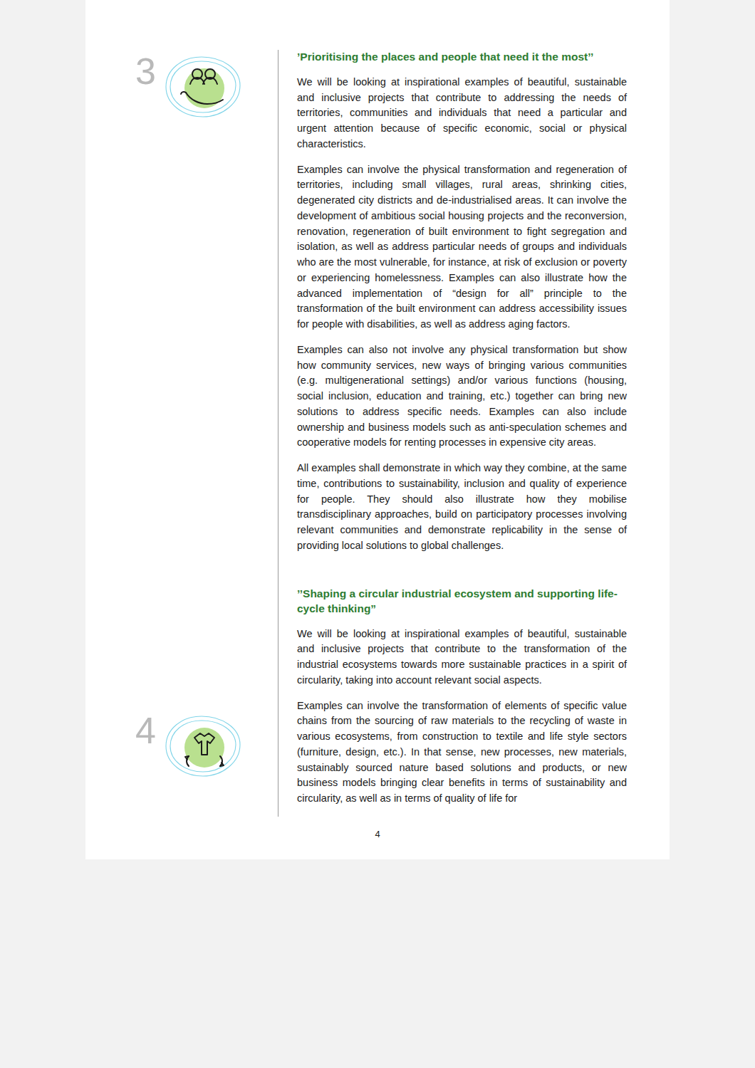3
4
’Prioritising the places and people that need it the most’’
We will be looking at inspirational examples of beautiful, sustainable and inclusive projects that contribute to addressing the needs of territories, communities and individuals that need a particular and urgent attention because of specific economic, social or physical characteristics.
Examples can involve the physical transformation and regeneration of territories, including small villages, rural areas, shrinking cities, degenerated city districts and de-industrialised areas. It can involve the development of ambitious social housing projects and the reconversion, renovation, regeneration of built environment to fight segregation and isolation, as well as address particular needs of groups and individuals who are the most vulnerable, for instance, at risk of exclusion or poverty or experiencing homelessness. Examples can also illustrate how the advanced implementation of “design for all” principle to the transformation of the built environment can address accessibility issues for people with disabilities, as well as address aging factors.
Examples can also not involve any physical transformation but show how community services, new ways of bringing various communities (e.g. multigenerational settings) and/or various functions (housing, social inclusion, education and training, etc.) together can bring new solutions to address specific needs. Examples can also include ownership and business models such as anti-speculation schemes and cooperative models for renting processes in expensive city areas.
All examples shall demonstrate in which way they combine, at the same time, contributions to sustainability, inclusion and quality of experience for people. They should also illustrate how they mobilise transdisciplinary approaches, build on participatory processes involving relevant communities and demonstrate replicability in the sense of providing local solutions to global challenges.
’’Shaping a circular industrial ecosystem and supporting life-cycle thinking”
We will be looking at inspirational examples of beautiful, sustainable and inclusive projects that contribute to the transformation of the industrial ecosystems towards more sustainable practices in a spirit of circularity, taking into account relevant social aspects.
Examples can involve the transformation of elements of specific value chains from the sourcing of raw materials to the recycling of waste in various ecosystems, from construction to textile and life style sectors (furniture, design, etc.). In that sense, new processes, new materials, sustainably sourced nature based solutions and products, or new business models bringing clear benefits in terms of sustainability and circularity, as well as in terms of quality of life for
4